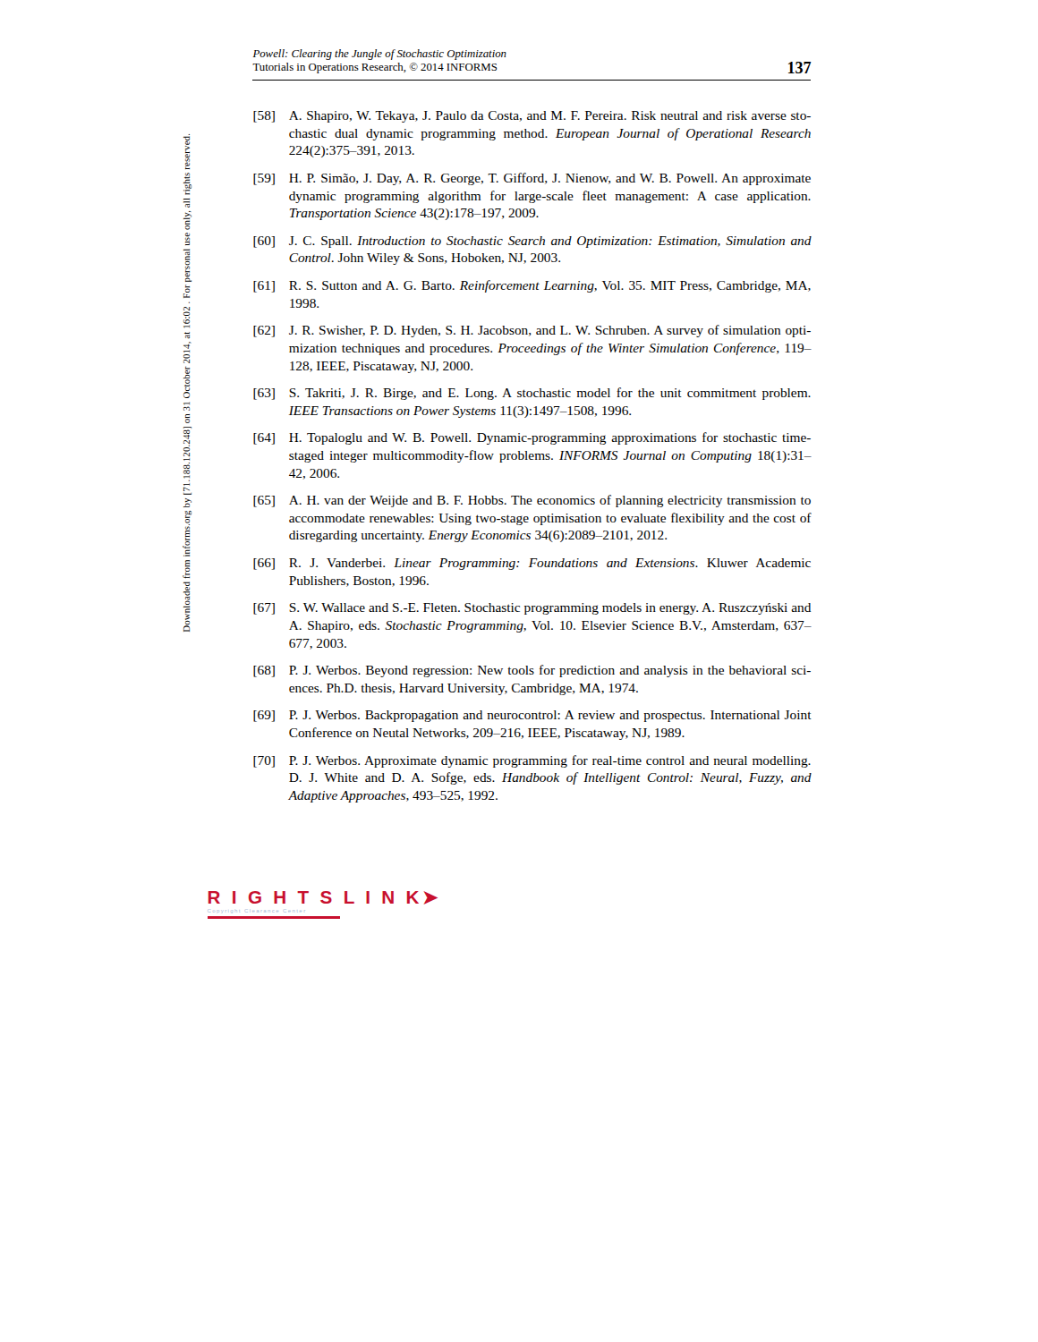Downloaded from informs.org by [71.188.120.248] on 31 October 2014, at 16:02 . For personal use only, all rights reserved.
Powell: Clearing the Jungle of Stochastic Optimization
Tutorials in Operations Research, © 2014 INFORMS
137
[58] A. Shapiro, W. Tekaya, J. Paulo da Costa, and M. F. Pereira. Risk neutral and risk averse stochastic dual dynamic programming method. European Journal of Operational Research 224(2):375–391, 2013.
[59] H. P. Simão, J. Day, A. R. George, T. Gifford, J. Nienow, and W. B. Powell. An approximate dynamic programming algorithm for large-scale fleet management: A case application. Transportation Science 43(2):178–197, 2009.
[60] J. C. Spall. Introduction to Stochastic Search and Optimization: Estimation, Simulation and Control. John Wiley & Sons, Hoboken, NJ, 2003.
[61] R. S. Sutton and A. G. Barto. Reinforcement Learning, Vol. 35. MIT Press, Cambridge, MA, 1998.
[62] J. R. Swisher, P. D. Hyden, S. H. Jacobson, and L. W. Schruben. A survey of simulation optimization techniques and procedures. Proceedings of the Winter Simulation Conference, 119–128, IEEE, Piscataway, NJ, 2000.
[63] S. Takriti, J. R. Birge, and E. Long. A stochastic model for the unit commitment problem. IEEE Transactions on Power Systems 11(3):1497–1508, 1996.
[64] H. Topaloglu and W. B. Powell. Dynamic-programming approximations for stochastic time-staged integer multicommodity-flow problems. INFORMS Journal on Computing 18(1):31–42, 2006.
[65] A. H. van der Weijde and B. F. Hobbs. The economics of planning electricity transmission to accommodate renewables: Using two-stage optimisation to evaluate flexibility and the cost of disregarding uncertainty. Energy Economics 34(6):2089–2101, 2012.
[66] R. J. Vanderbei. Linear Programming: Foundations and Extensions. Kluwer Academic Publishers, Boston, 1996.
[67] S. W. Wallace and S.-E. Fleten. Stochastic programming models in energy. A. Ruszczyński and A. Shapiro, eds. Stochastic Programming, Vol. 10. Elsevier Science B.V., Amsterdam, 637–677, 2003.
[68] P. J. Werbos. Beyond regression: New tools for prediction and analysis in the behavioral sciences. Ph.D. thesis, Harvard University, Cambridge, MA, 1974.
[69] P. J. Werbos. Backpropagation and neurocontrol: A review and prospectus. International Joint Conference on Neutal Networks, 209–216, IEEE, Piscataway, NJ, 1989.
[70] P. J. Werbos. Approximate dynamic programming for real-time control and neural modelling. D. J. White and D. A. Sofge, eds. Handbook of Intelligent Control: Neural, Fuzzy, and Adaptive Approaches, 493–525, 1992.
R I G H T S L I N K➤
Copyright Clearance Center